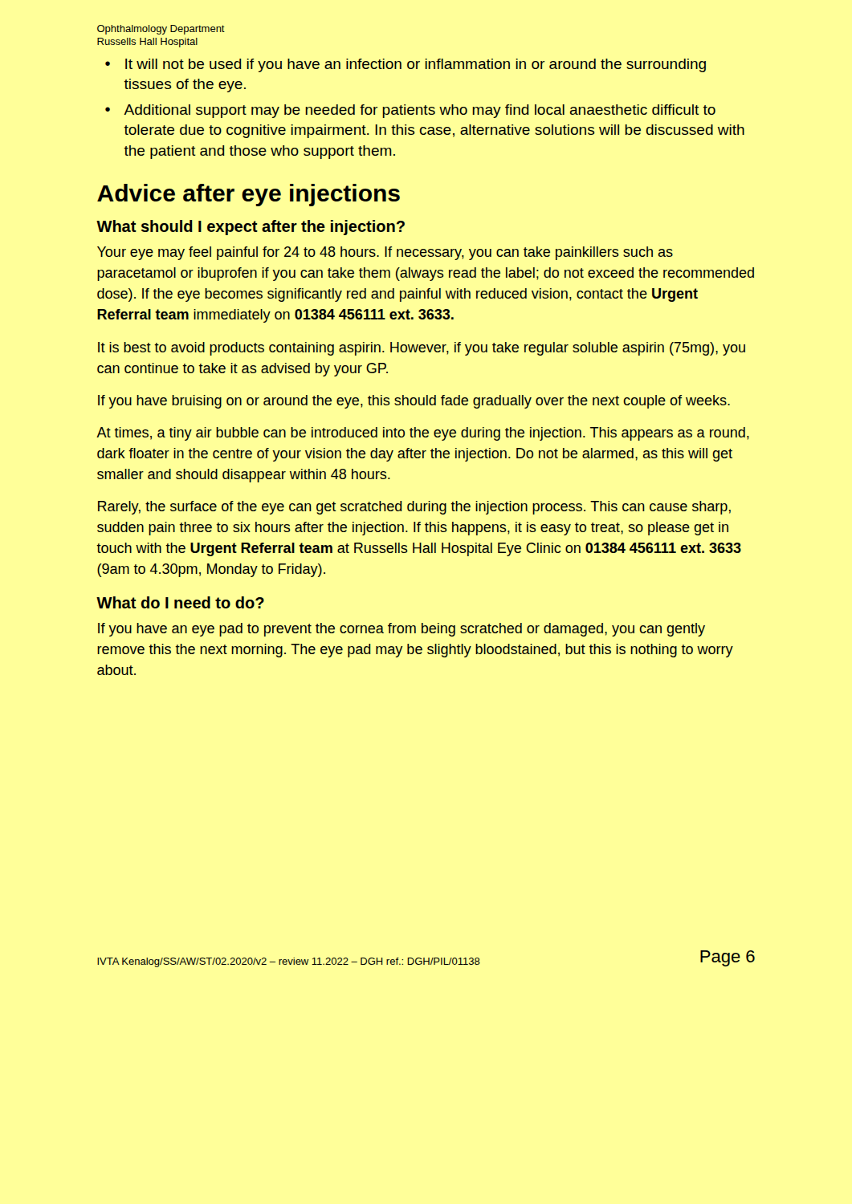Ophthalmology Department
Russells Hall Hospital
It will not be used if you have an infection or inflammation in or around the surrounding tissues of the eye.
Additional support may be needed for patients who may find local anaesthetic difficult to tolerate due to cognitive impairment. In this case, alternative solutions will be discussed with the patient and those who support them.
Advice after eye injections
What should I expect after the injection?
Your eye may feel painful for 24 to 48 hours. If necessary, you can take painkillers such as paracetamol or ibuprofen if you can take them (always read the label; do not exceed the recommended dose). If the eye becomes significantly red and painful with reduced vision, contact the Urgent Referral team immediately on 01384 456111 ext. 3633.
It is best to avoid products containing aspirin. However, if you take regular soluble aspirin (75mg), you can continue to take it as advised by your GP.
If you have bruising on or around the eye, this should fade gradually over the next couple of weeks.
At times, a tiny air bubble can be introduced into the eye during the injection. This appears as a round, dark floater in the centre of your vision the day after the injection. Do not be alarmed, as this will get smaller and should disappear within 48 hours.
Rarely, the surface of the eye can get scratched during the injection process. This can cause sharp, sudden pain three to six hours after the injection. If this happens, it is easy to treat, so please get in touch with the Urgent Referral team at Russells Hall Hospital Eye Clinic on 01384 456111 ext. 3633 (9am to 4.30pm, Monday to Friday).
What do I need to do?
If you have an eye pad to prevent the cornea from being scratched or damaged, you can gently remove this the next morning. The eye pad may be slightly bloodstained, but this is nothing to worry about.
IVTA Kenalog/SS/AW/ST/02.2020/v2 – review 11.2022 – DGH ref.: DGH/PIL/01138
Page 6